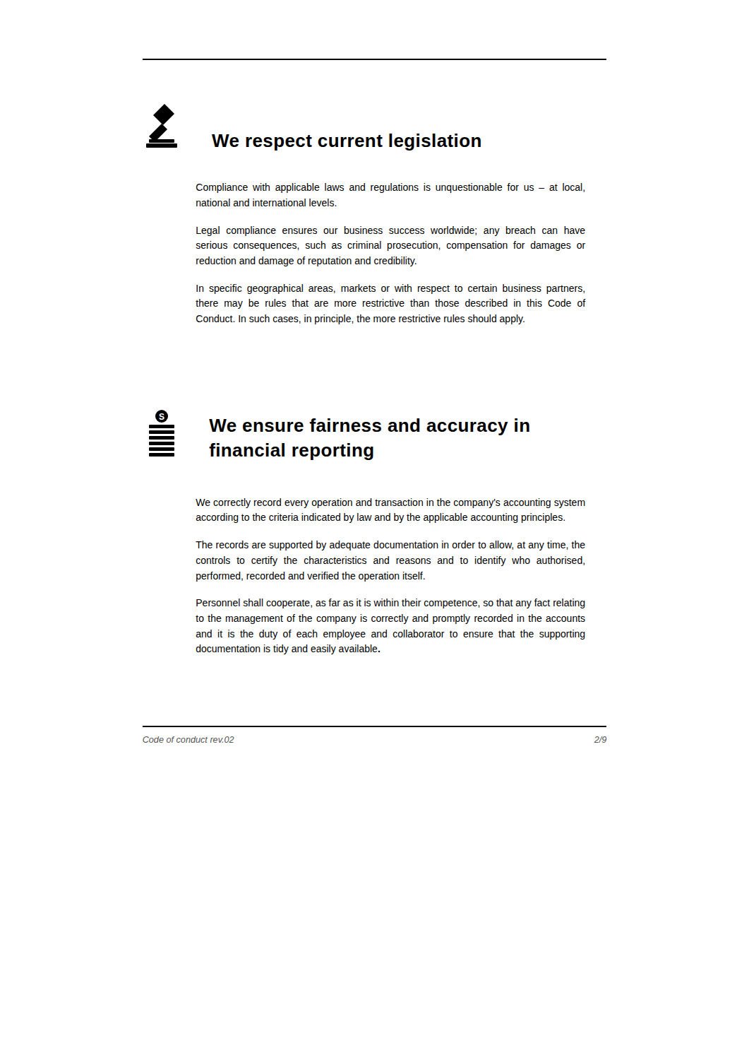We respect current legislation
Compliance with applicable laws and regulations is unquestionable for us – at local, national and international levels.
Legal compliance ensures our business success worldwide; any breach can have serious consequences, such as criminal prosecution, compensation for damages or reduction and damage of reputation and credibility.
In specific geographical areas, markets or with respect to certain business partners, there may be rules that are more restrictive than those described in this Code of Conduct. In such cases, in principle, the more restrictive rules should apply.
S
We ensure fairness and accuracy in financial reporting
We correctly record every operation and transaction in the company's accounting system according to the criteria indicated by law and by the applicable accounting principles.
The records are supported by adequate documentation in order to allow, at any time, the controls to certify the characteristics and reasons and to identify who authorised, performed, recorded and verified the operation itself.
Personnel shall cooperate, as far as it is within their competence, so that any fact relating to the management of the company is correctly and promptly recorded in the accounts and it is the duty of each employee and collaborator to ensure that the supporting documentation is tidy and easily available.
Code of conduct rev.02 2/9